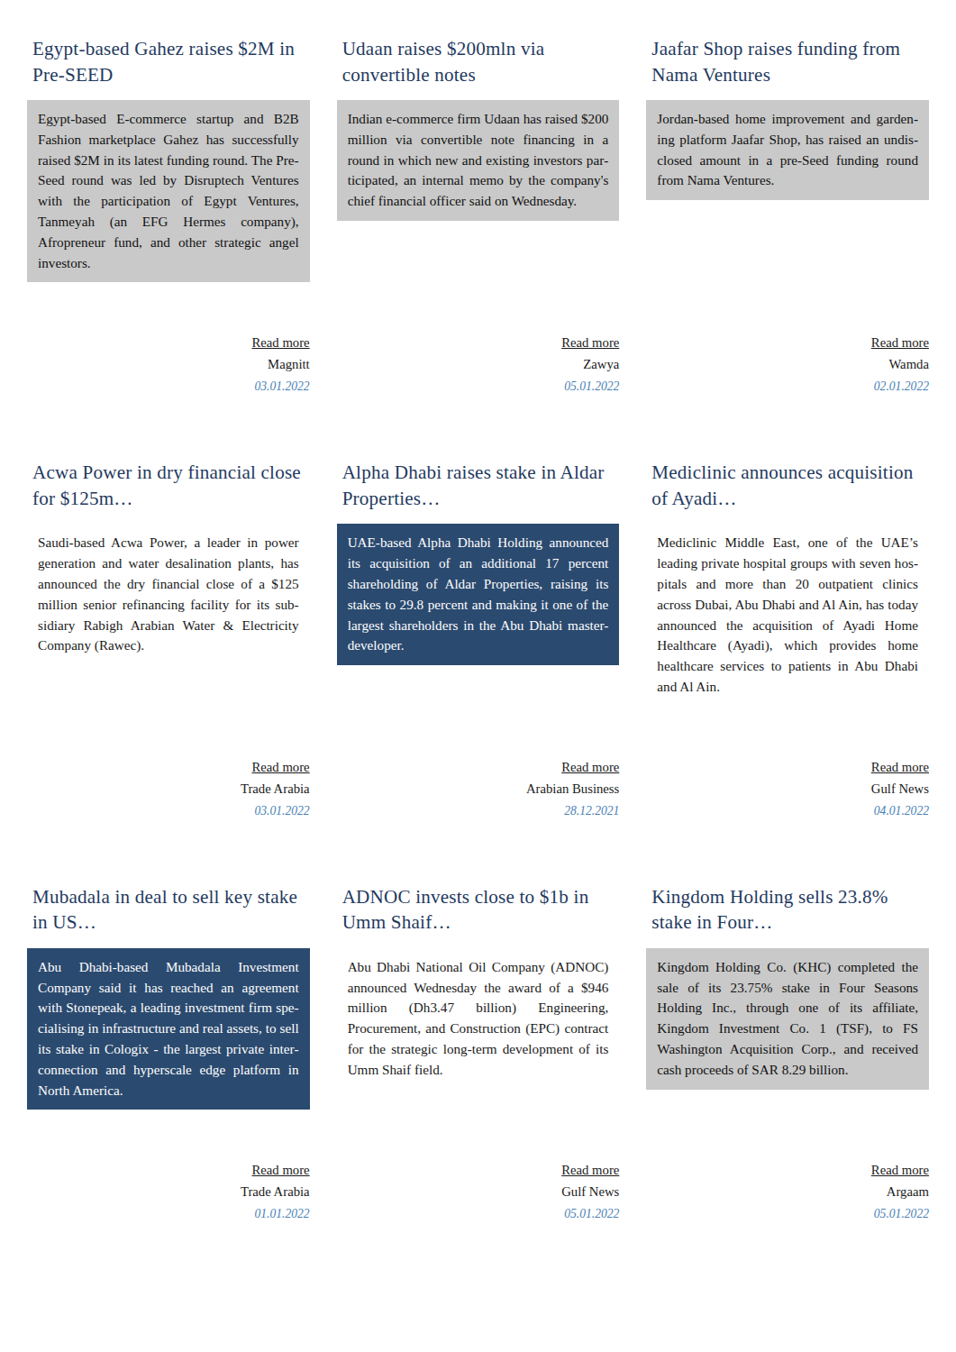Egypt-based Gahez raises $2M in Pre-SEED
Egypt-based E-commerce startup and B2B Fashion marketplace Gahez has successfully raised $2M in its latest funding round. The Pre-Seed round was led by Disruptech Ventures with the participation of Egypt Ventures, Tanmeyah (an EFG Hermes company), Afropreneur fund, and other strategic angel investors.
Read more
Magnitt
03.01.2022
Udaan raises $200mln via convertible notes
Indian e-commerce firm Udaan has raised $200 million via convertible note financing in a round in which new and existing investors participated, an internal memo by the company's chief financial officer said on Wednesday.
Read more
Zawya
05.01.2022
Jaafar Shop raises funding from Nama Ventures
Jordan-based home improvement and gardening platform Jaafar Shop, has raised an undisclosed amount in a pre-Seed funding round from Nama Ventures.
Read more
Wamda
02.01.2022
Acwa Power in dry financial close for $125m…
Saudi-based Acwa Power, a leader in power generation and water desalination plants, has announced the dry financial close of a $125 million senior refinancing facility for its subsidiary Rabigh Arabian Water & Electricity Company (Rawec).
Read more
Trade Arabia
03.01.2022
Alpha Dhabi raises stake in Aldar Properties…
UAE-based Alpha Dhabi Holding announced its acquisition of an additional 17 percent shareholding of Aldar Properties, raising its stakes to 29.8 percent and making it one of the largest shareholders in the Abu Dhabi master-developer.
Read more
Arabian Business
28.12.2021
Mediclinic announces acquisition of Ayadi…
Mediclinic Middle East, one of the UAE’s leading private hospital groups with seven hospitals and more than 20 outpatient clinics across Dubai, Abu Dhabi and Al Ain, has today announced the acquisition of Ayadi Home Healthcare (Ayadi), which provides home healthcare services to patients in Abu Dhabi and Al Ain.
Read more
Gulf News
04.01.2022
Mubadala in deal to sell key stake in US…
Abu Dhabi-based Mubadala Investment Company said it has reached an agreement with Stonepeak, a leading investment firm specialising in infrastructure and real assets, to sell its stake in Cologix - the largest private interconnection and hyperscale edge platform in North America.
Read more
Trade Arabia
01.01.2022
ADNOC invests close to $1b in Umm Shaif…
Abu Dhabi National Oil Company (ADNOC) announced Wednesday the award of a $946 million (Dh3.47 billion) Engineering, Procurement, and Construction (EPC) contract for the strategic long-term development of its Umm Shaif field.
Read more
Gulf News
05.01.2022
Kingdom Holding sells 23.8% stake in Four…
Kingdom Holding Co. (KHC) completed the sale of its 23.75% stake in Four Seasons Holding Inc., through one of its affiliate, Kingdom Investment Co. 1 (TSF), to FS Washington Acquisition Corp., and received cash proceeds of SAR 8.29 billion.
Read more
Argaam
05.01.2022